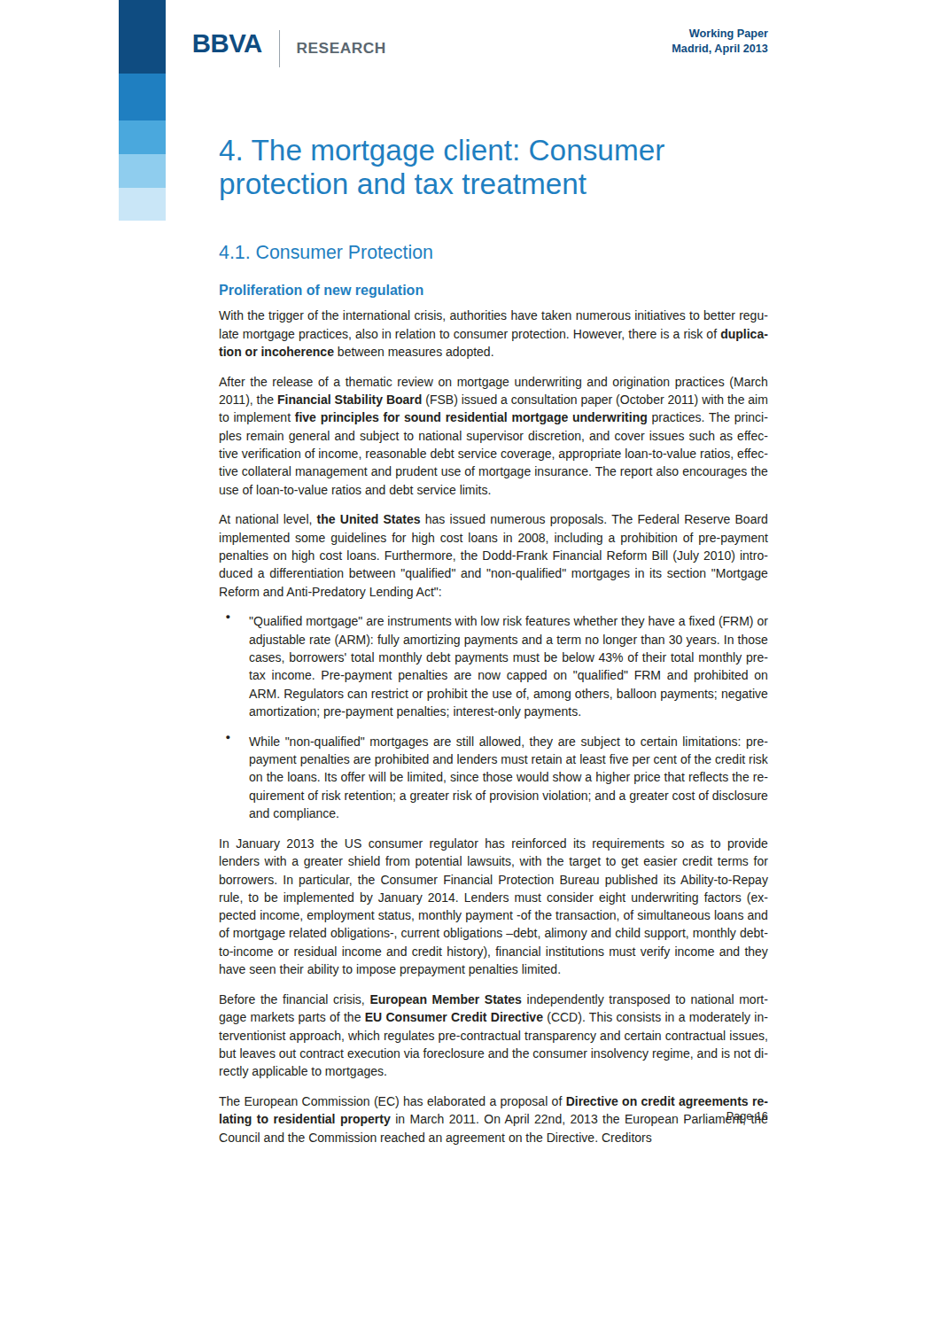BBVA
RESEARCH
Working Paper
Madrid, April 2013
4. The mortgage client: Consumer protection and tax treatment
4.1. Consumer Protection
Proliferation of new regulation
With the trigger of the international crisis, authorities have taken numerous initiatives to better regulate mortgage practices, also in relation to consumer protection. However, there is a risk of duplication or incoherence between measures adopted.
After the release of a thematic review on mortgage underwriting and origination practices (March 2011), the Financial Stability Board (FSB) issued a consultation paper (October 2011) with the aim to implement five principles for sound residential mortgage underwriting practices. The principles remain general and subject to national supervisor discretion, and cover issues such as effective verification of income, reasonable debt service coverage, appropriate loan-to-value ratios, effective collateral management and prudent use of mortgage insurance. The report also encourages the use of loan-to-value ratios and debt service limits.
At national level, the United States has issued numerous proposals. The Federal Reserve Board implemented some guidelines for high cost loans in 2008, including a prohibition of pre-payment penalties on high cost loans. Furthermore, the Dodd-Frank Financial Reform Bill (July 2010) introduced a differentiation between "qualified" and "non-qualified" mortgages in its section "Mortgage Reform and Anti-Predatory Lending Act":
"Qualified mortgage" are instruments with low risk features whether they have a fixed (FRM) or adjustable rate (ARM): fully amortizing payments and a term no longer than 30 years. In those cases, borrowers' total monthly debt payments must be below 43% of their total monthly pre-tax income. Pre-payment penalties are now capped on "qualified" FRM and prohibited on ARM. Regulators can restrict or prohibit the use of, among others, balloon payments; negative amortization; pre-payment penalties; interest-only payments.
While "non-qualified" mortgages are still allowed, they are subject to certain limitations: pre-payment penalties are prohibited and lenders must retain at least five per cent of the credit risk on the loans. Its offer will be limited, since those would show a higher price that reflects the requirement of risk retention; a greater risk of provision violation; and a greater cost of disclosure and compliance.
In January 2013 the US consumer regulator has reinforced its requirements so as to provide lenders with a greater shield from potential lawsuits, with the target to get easier credit terms for borrowers. In particular, the Consumer Financial Protection Bureau published its Ability-to-Repay rule, to be implemented by January 2014. Lenders must consider eight underwriting factors (expected income, employment status, monthly payment -of the transaction, of simultaneous loans and of mortgage related obligations-, current obligations –debt, alimony and child support, monthly debt-to-income or residual income and credit history), financial institutions must verify income and they have seen their ability to impose prepayment penalties limited.
Before the financial crisis, European Member States independently transposed to national mortgage markets parts of the EU Consumer Credit Directive (CCD). This consists in a moderately interventionist approach, which regulates pre-contractual transparency and certain contractual issues, but leaves out contract execution via foreclosure and the consumer insolvency regime, and is not directly applicable to mortgages.
The European Commission (EC) has elaborated a proposal of Directive on credit agreements relating to residential property in March 2011. On April 22nd, 2013 the European Parliament, the Council and the Commission reached an agreement on the Directive. Creditors
Page 16